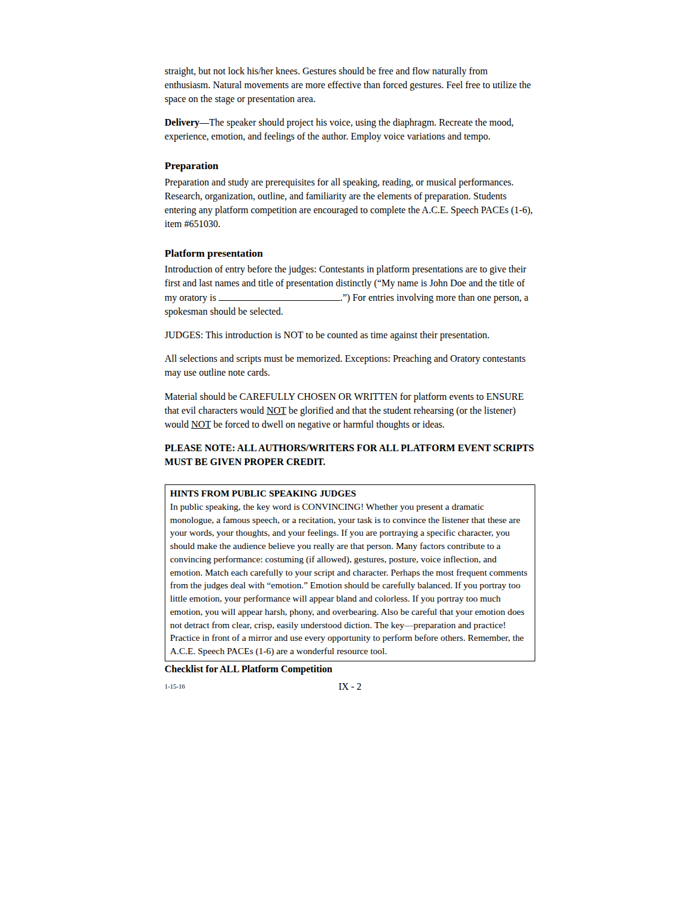straight, but not lock his/her knees. Gestures should be free and flow naturally from enthusiasm. Natural movements are more effective than forced gestures. Feel free to utilize the space on the stage or presentation area.
Delivery—The speaker should project his voice, using the diaphragm. Recreate the mood, experience, emotion, and feelings of the author. Employ voice variations and tempo.
Preparation
Preparation and study are prerequisites for all speaking, reading, or musical performances. Research, organization, outline, and familiarity are the elements of preparation. Students entering any platform competition are encouraged to complete the A.C.E. Speech PACEs (1-6), item #651030.
Platform presentation
Introduction of entry before the judges: Contestants in platform presentations are to give their first and last names and title of presentation distinctly (“My name is John Doe and the title of my oratory is .”) For entries involving more than one person, a spokesman should be selected.
JUDGES: This introduction is NOT to be counted as time against their presentation.
All selections and scripts must be memorized. Exceptions: Preaching and Oratory contestants may use outline note cards.
Material should be CAREFULLY CHOSEN OR WRITTEN for platform events to ENSURE that evil characters would NOT be glorified and that the student rehearsing (or the listener) would NOT be forced to dwell on negative or harmful thoughts or ideas.
PLEASE NOTE: ALL AUTHORS/WRITERS FOR ALL PLATFORM EVENT SCRIPTS MUST BE GIVEN PROPER CREDIT.
HINTS FROM PUBLIC SPEAKING JUDGES
In public speaking, the key word is CONVINCING! Whether you present a dramatic monologue, a famous speech, or a recitation, your task is to convince the listener that these are your words, your thoughts, and your feelings. If you are portraying a specific character, you should make the audience believe you really are that person. Many factors contribute to a convincing performance: costuming (if allowed), gestures, posture, voice inflection, and emotion. Match each carefully to your script and character. Perhaps the most frequent comments from the judges deal with “emotion.” Emotion should be carefully balanced. If you portray too little emotion, your performance will appear bland and colorless. If you portray too much emotion, you will appear harsh, phony, and overbearing. Also be careful that your emotion does not detract from clear, crisp, easily understood diction. The key—preparation and practice! Practice in front of a mirror and use every opportunity to perform before others. Remember, the A.C.E. Speech PACEs (1-6) are a wonderful resource tool.
Checklist for ALL Platform Competition
1-15-16
IX - 2